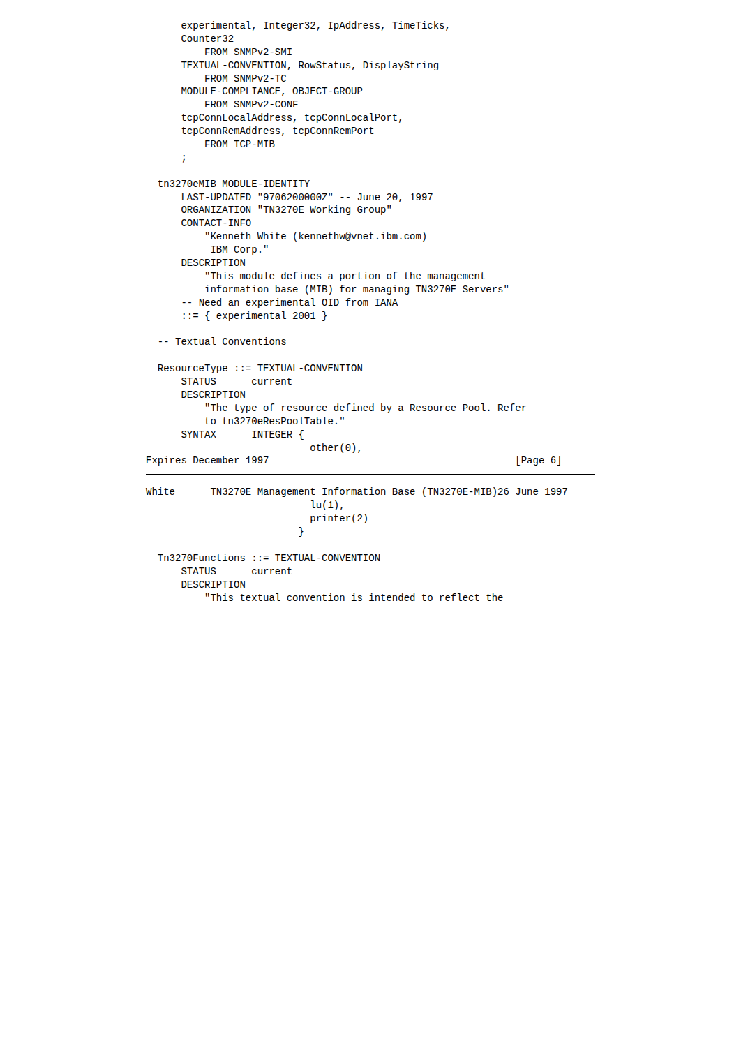experimental, Integer32, IpAddress, TimeTicks,
      Counter32
          FROM SNMPv2-SMI
      TEXTUAL-CONVENTION, RowStatus, DisplayString
          FROM SNMPv2-TC
      MODULE-COMPLIANCE, OBJECT-GROUP
          FROM SNMPv2-CONF
      tcpConnLocalAddress, tcpConnLocalPort,
      tcpConnRemAddress, tcpConnRemPort
          FROM TCP-MIB
      ;

  tn3270eMIB MODULE-IDENTITY
      LAST-UPDATED "9706200000Z" -- June 20, 1997
      ORGANIZATION "TN3270E Working Group"
      CONTACT-INFO
          "Kenneth White (kennethw@vnet.ibm.com)
           IBM Corp."
      DESCRIPTION
          "This module defines a portion of the management
          information base (MIB) for managing TN3270E Servers"
      -- Need an experimental OID from IANA
      ::= { experimental 2001 }

  -- Textual Conventions

  ResourceType ::= TEXTUAL-CONVENTION
      STATUS      current
      DESCRIPTION
          "The type of resource defined by a Resource Pool. Refer
          to tn3270eResPoolTable."
      SYNTAX      INTEGER {
                            other(0),
Expires December 1997                                          [Page 6]
White      TN3270E Management Information Base (TN3270E-MIB)26 June 1997
                            lu(1),
                            printer(2)
                          }

  Tn3270Functions ::= TEXTUAL-CONVENTION
      STATUS      current
      DESCRIPTION
          "This textual convention is intended to reflect the